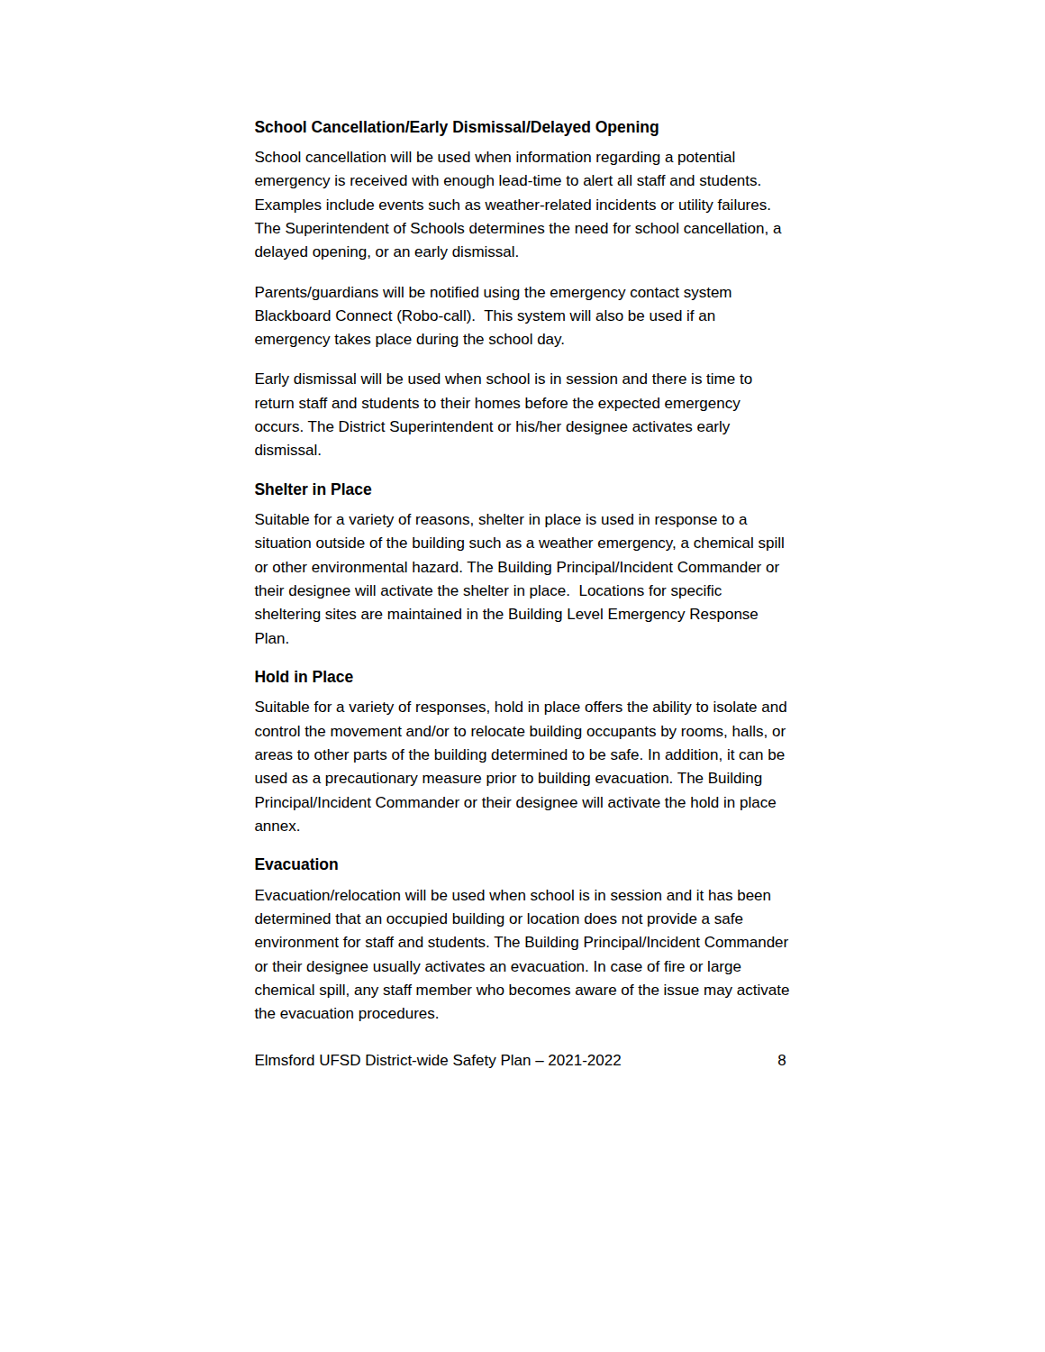School Cancellation/Early Dismissal/Delayed Opening
School cancellation will be used when information regarding a potential emergency is received with enough lead-time to alert all staff and students. Examples include events such as weather-related incidents or utility failures. The Superintendent of Schools determines the need for school cancellation, a delayed opening, or an early dismissal.
Parents/guardians will be notified using the emergency contact system Blackboard Connect (Robo-call). This system will also be used if an emergency takes place during the school day.
Early dismissal will be used when school is in session and there is time to return staff and students to their homes before the expected emergency occurs. The District Superintendent or his/her designee activates early dismissal.
Shelter in Place
Suitable for a variety of reasons, shelter in place is used in response to a situation outside of the building such as a weather emergency, a chemical spill or other environmental hazard. The Building Principal/Incident Commander or their designee will activate the shelter in place. Locations for specific sheltering sites are maintained in the Building Level Emergency Response Plan.
Hold in Place
Suitable for a variety of responses, hold in place offers the ability to isolate and control the movement and/or to relocate building occupants by rooms, halls, or areas to other parts of the building determined to be safe. In addition, it can be used as a precautionary measure prior to building evacuation. The Building Principal/Incident Commander or their designee will activate the hold in place annex.
Evacuation
Evacuation/relocation will be used when school is in session and it has been determined that an occupied building or location does not provide a safe environment for staff and students. The Building Principal/Incident Commander or their designee usually activates an evacuation. In case of fire or large chemical spill, any staff member who becomes aware of the issue may activate the evacuation procedures.
Elmsford UFSD District-wide Safety Plan – 2021-2022 8